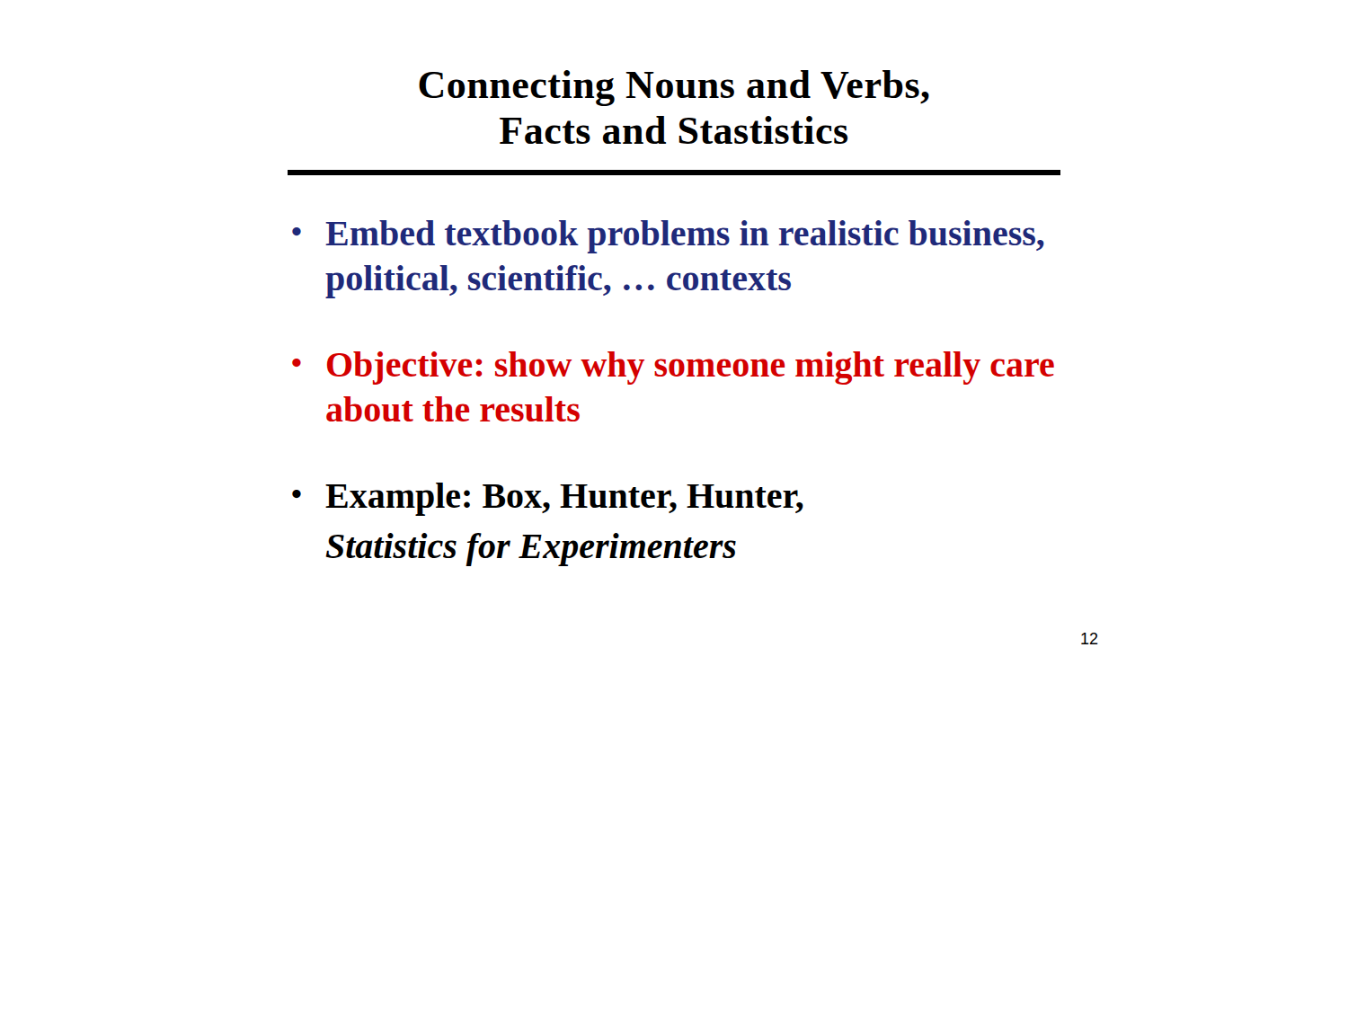Connecting Nouns and Verbs,
Facts and Stastistics
Embed textbook problems in realistic business, political, scientific, … contexts
Objective: show why someone might really care about the results
Example: Box, Hunter, Hunter, Statistics for Experimenters
12